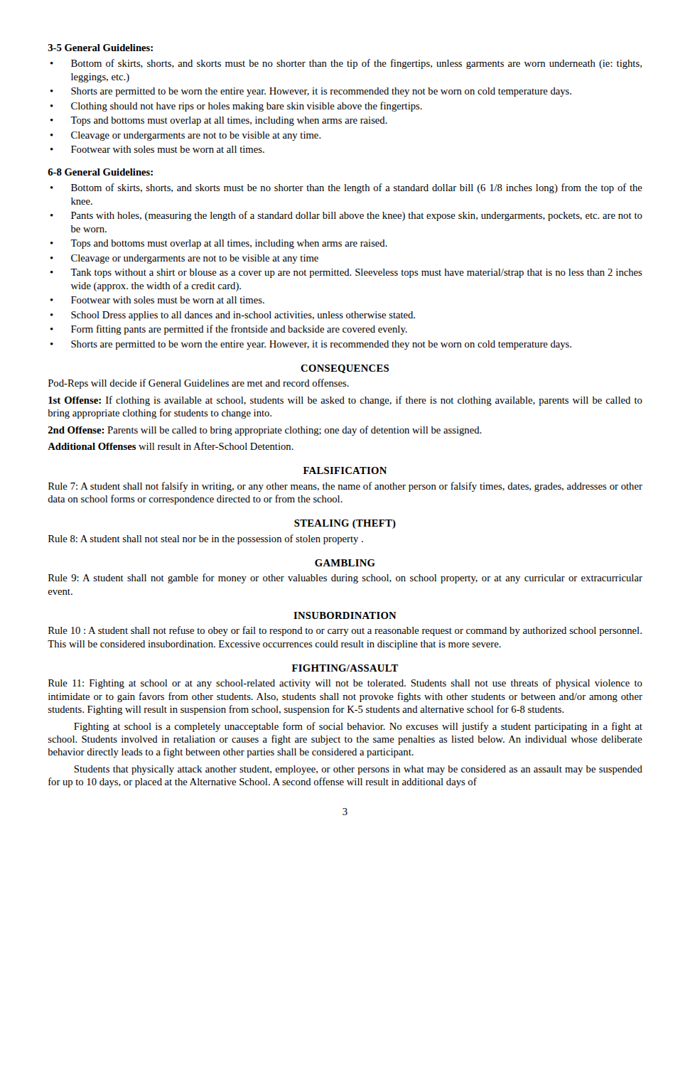3-5 General Guidelines:
Bottom of skirts, shorts, and skorts must be no shorter than the tip of the fingertips, unless garments are worn underneath (ie: tights, leggings, etc.)
Shorts are permitted to be worn the entire year. However, it is recommended they not be worn on cold temperature days.
Clothing should not have rips or holes making bare skin visible above the fingertips.
Tops and bottoms must overlap at all times, including when arms are raised.
Cleavage or undergarments are not to be visible at any time.
Footwear with soles must be worn at all times.
6-8 General Guidelines:
Bottom of skirts, shorts, and skorts must be no shorter than the length of a standard dollar bill (6 1/8 inches long) from the top of the knee.
Pants with holes, (measuring the length of a standard dollar bill above the knee) that expose skin, undergarments, pockets, etc. are not to be worn.
Tops and bottoms must overlap at all times, including when arms are raised.
Cleavage or undergarments are not to be visible at any time
Tank tops without a shirt or blouse as a cover up are not permitted. Sleeveless tops must have material/strap that is no less than 2 inches wide (approx. the width of a credit card).
Footwear with soles must be worn at all times.
School Dress applies to all dances and in-school activities, unless otherwise stated.
Form fitting pants are permitted if the frontside and backside are covered evenly.
Shorts are permitted to be worn the entire year. However, it is recommended they not be worn on cold temperature days.
CONSEQUENCES
Pod-Reps will decide if General Guidelines are met and record offenses.
1st Offense: If clothing is available at school, students will be asked to change, if there is not clothing available, parents will be called to bring appropriate clothing for students to change into.
2nd Offense: Parents will be called to bring appropriate clothing; one day of detention will be assigned.
Additional Offenses will result in After-School Detention.
FALSIFICATION
Rule 7: A student shall not falsify in writing, or any other means, the name of another person or falsify times, dates, grades, addresses or other data on school forms or correspondence directed to or from the school.
STEALING (THEFT)
Rule 8: A student shall not steal nor be in the possession of stolen property .
GAMBLING
Rule 9: A student shall not gamble for money or other valuables during school, on school property, or at any curricular or extracurricular event.
INSUBORDINATION
Rule 10 : A student shall not refuse to obey or fail to respond to or carry out a reasonable request or command by authorized school personnel. This will be considered insubordination. Excessive occurrences could result in discipline that is more severe.
FIGHTING/ASSAULT
Rule 11: Fighting at school or at any school-related activity will not be tolerated. Students shall not use threats of physical violence to intimidate or to gain favors from other students. Also, students shall not provoke fights with other students or between and/or among other students. Fighting will result in suspension from school, suspension for K-5 students and alternative school for 6-8 students.
Fighting at school is a completely unacceptable form of social behavior. No excuses will justify a student participating in a fight at school. Students involved in retaliation or causes a fight are subject to the same penalties as listed below. An individual whose deliberate behavior directly leads to a fight between other parties shall be considered a participant.
Students that physically attack another student, employee, or other persons in what may be considered as an assault may be suspended for up to 10 days, or placed at the Alternative School. A second offense will result in additional days of
3